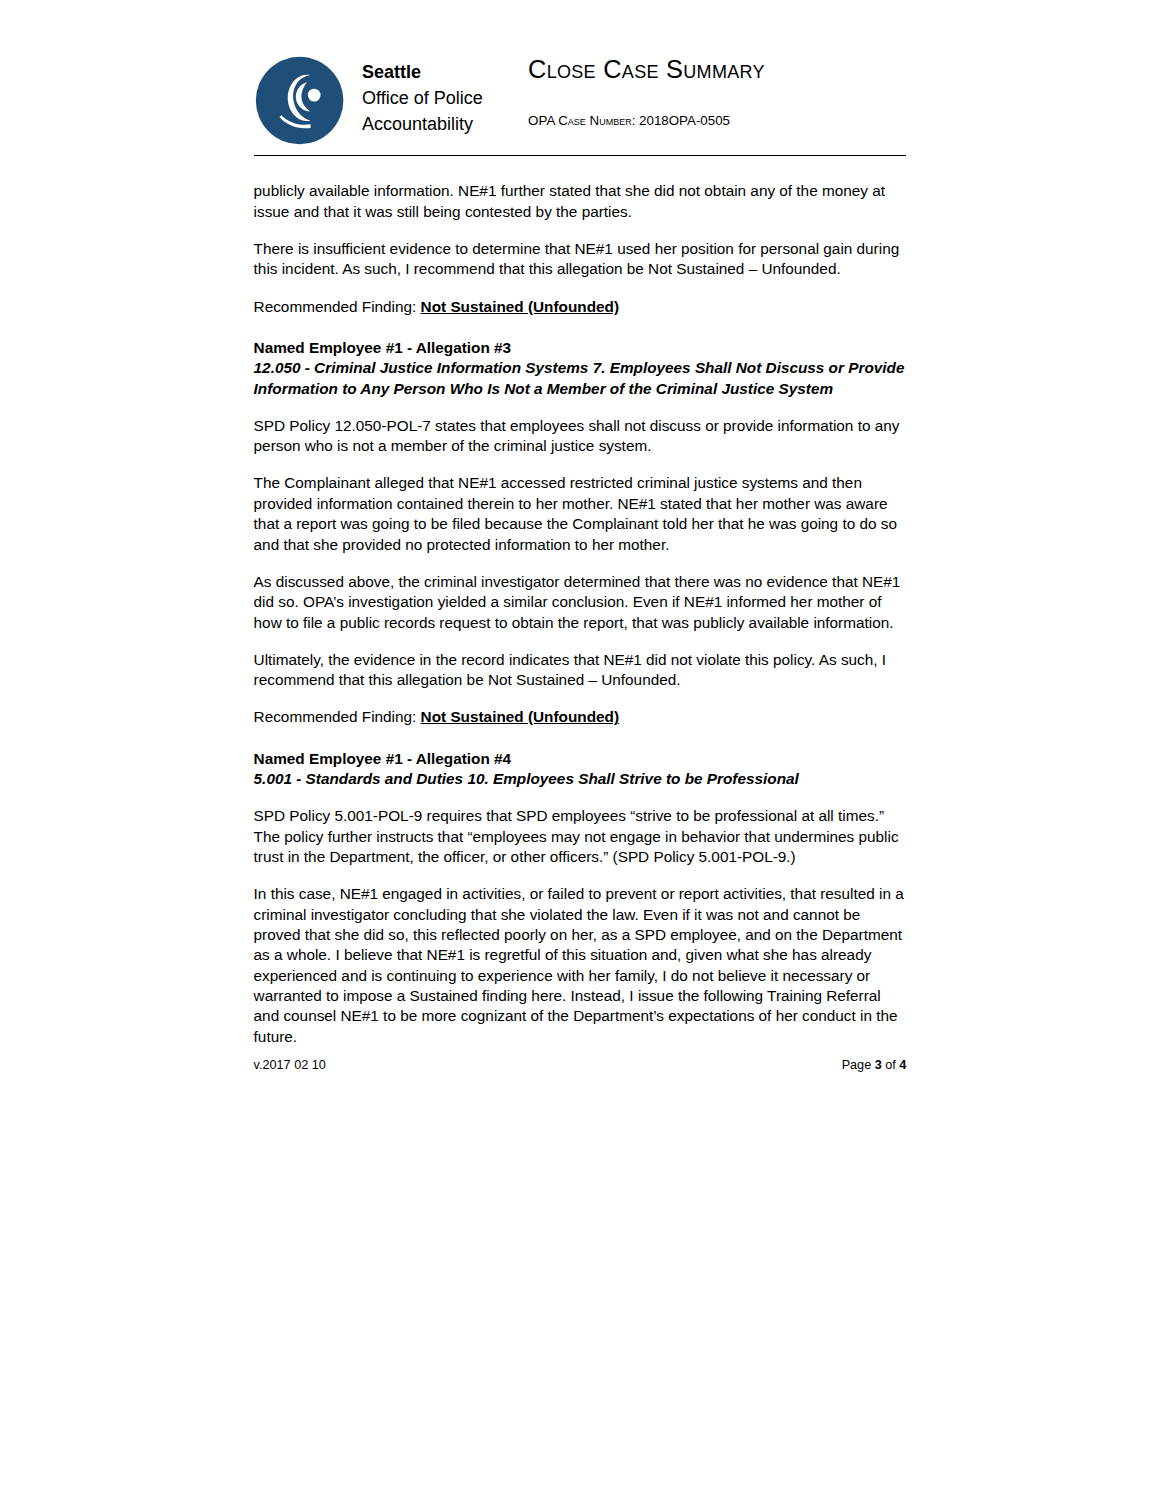Seattle
Office of Police
Accountability
Close Case Summary
OPA Case Number: 2018OPA-0505
publicly available information. NE#1 further stated that she did not obtain any of the money at issue and that it was still being contested by the parties.
There is insufficient evidence to determine that NE#1 used her position for personal gain during this incident. As such, I recommend that this allegation be Not Sustained – Unfounded.
Recommended Finding: Not Sustained (Unfounded)
Named Employee #1 - Allegation #3
12.050 - Criminal Justice Information Systems 7. Employees Shall Not Discuss or Provide Information to Any Person Who Is Not a Member of the Criminal Justice System
SPD Policy 12.050-POL-7 states that employees shall not discuss or provide information to any person who is not a member of the criminal justice system.
The Complainant alleged that NE#1 accessed restricted criminal justice systems and then provided information contained therein to her mother. NE#1 stated that her mother was aware that a report was going to be filed because the Complainant told her that he was going to do so and that she provided no protected information to her mother.
As discussed above, the criminal investigator determined that there was no evidence that NE#1 did so. OPA’s investigation yielded a similar conclusion. Even if NE#1 informed her mother of how to file a public records request to obtain the report, that was publicly available information.
Ultimately, the evidence in the record indicates that NE#1 did not violate this policy. As such, I recommend that this allegation be Not Sustained – Unfounded.
Recommended Finding: Not Sustained (Unfounded)
Named Employee #1 - Allegation #4
5.001 - Standards and Duties 10. Employees Shall Strive to be Professional
SPD Policy 5.001-POL-9 requires that SPD employees “strive to be professional at all times.” The policy further instructs that “employees may not engage in behavior that undermines public trust in the Department, the officer, or other officers.” (SPD Policy 5.001-POL-9.)
In this case, NE#1 engaged in activities, or failed to prevent or report activities, that resulted in a criminal investigator concluding that she violated the law. Even if it was not and cannot be proved that she did so, this reflected poorly on her, as a SPD employee, and on the Department as a whole. I believe that NE#1 is regretful of this situation and, given what she has already experienced and is continuing to experience with her family, I do not believe it necessary or warranted to impose a Sustained finding here. Instead, I issue the following Training Referral and counsel NE#1 to be more cognizant of the Department’s expectations of her conduct in the future.
v.2017 02 10 Page 3 of 4